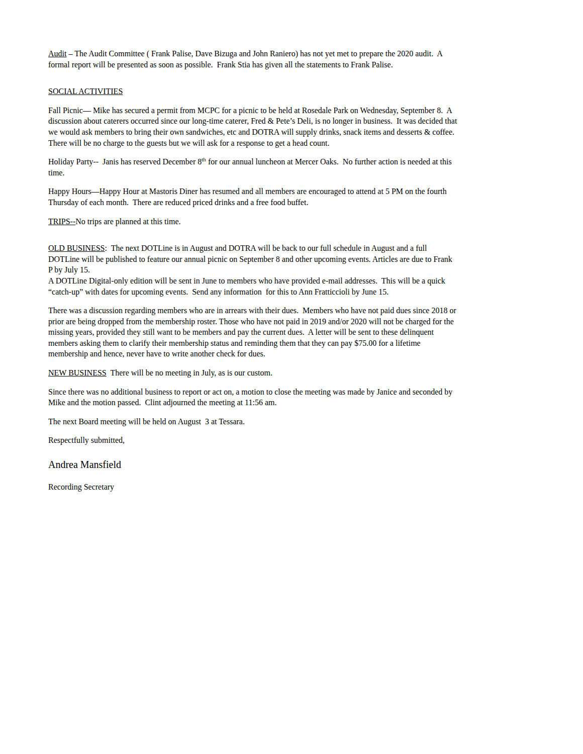Audit – The Audit Committee ( Frank Palise, Dave Bizuga and John Raniero) has not yet met to prepare the 2020 audit. A formal report will be presented as soon as possible. Frank Stia has given all the statements to Frank Palise.
SOCIAL ACTIVITIES
Fall Picnic— Mike has secured a permit from MCPC for a picnic to be held at Rosedale Park on Wednesday, September 8. A discussion about caterers occurred since our long-time caterer, Fred & Pete’s Deli, is no longer in business. It was decided that we would ask members to bring their own sandwiches, etc and DOTRA will supply drinks, snack items and desserts & coffee. There will be no charge to the guests but we will ask for a response to get a head count.
Holiday Party-- Janis has reserved December 8th for our annual luncheon at Mercer Oaks. No further action is needed at this time.
Happy Hours—Happy Hour at Mastoris Diner has resumed and all members are encouraged to attend at 5 PM on the fourth Thursday of each month. There are reduced priced drinks and a free food buffet.
TRIPS--No trips are planned at this time.
OLD BUSINESS: The next DOTLine is in August and DOTRA will be back to our full schedule in August and a full DOTLine will be published to feature our annual picnic on September 8 and other upcoming events. Articles are due to Frank P by July 15.
A DOTLine Digital-only edition will be sent in June to members who have provided e-mail addresses. This will be a quick “catch-up” with dates for upcoming events. Send any information for this to Ann Fratticcioli by June 15.
There was a discussion regarding members who are in arrears with their dues. Members who have not paid dues since 2018 or prior are being dropped from the membership roster. Those who have not paid in 2019 and/or 2020 will not be charged for the missing years, provided they still want to be members and pay the current dues. A letter will be sent to these delinquent members asking them to clarify their membership status and reminding them that they can pay $75.00 for a lifetime membership and hence, never have to write another check for dues.
NEW BUSINESS There will be no meeting in July, as is our custom.
Since there was no additional business to report or act on, a motion to close the meeting was made by Janice and seconded by Mike and the motion passed. Clint adjourned the meeting at 11:56 am.
The next Board meeting will be held on August 3 at Tessara.
Respectfully submitted,
Andrea Mansfield
Recording Secretary